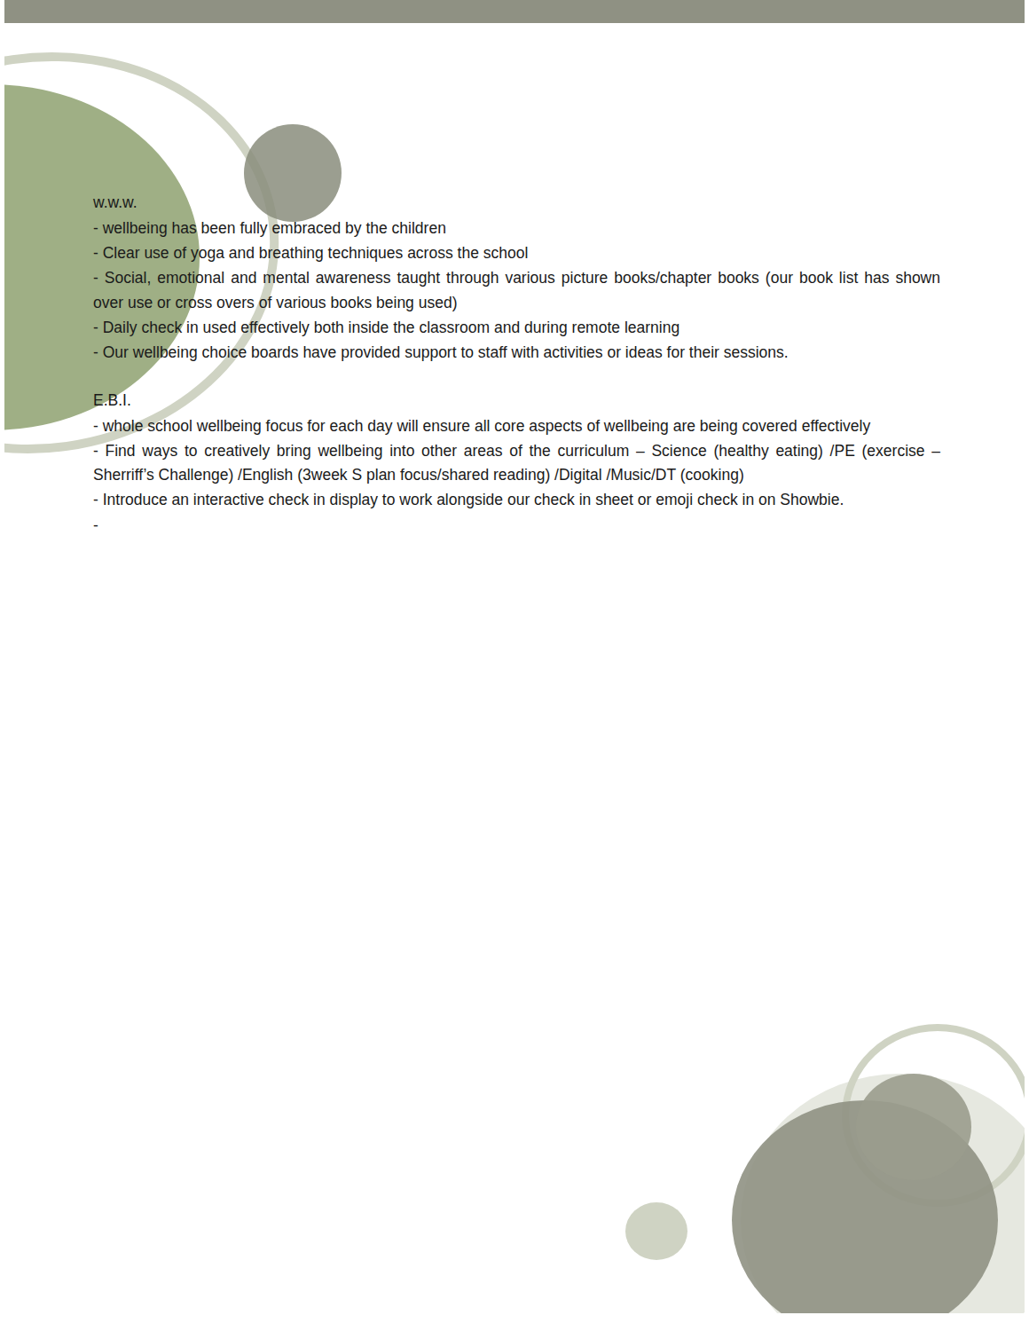w.w.w.
wellbeing has been fully embraced by the children
Clear use of yoga and breathing techniques across the school
Social, emotional and mental awareness taught through various picture books/chapter books (our book list has shown over use or cross overs of various books being used)
Daily check in used effectively both inside the classroom and during remote learning
Our wellbeing choice boards have provided support to staff with activities or ideas for their sessions.
E.B.I.
whole school wellbeing focus for each day will ensure all core aspects of wellbeing are being covered effectively
Find ways to creatively bring wellbeing into other areas of the curriculum – Science (healthy eating) /PE (exercise – Sherriff’s Challenge) /English (3week S plan focus/shared reading) /Digital /Music/DT (cooking)
Introduce an interactive check in display to work alongside our check in sheet or emoji check in on Showbie.
-